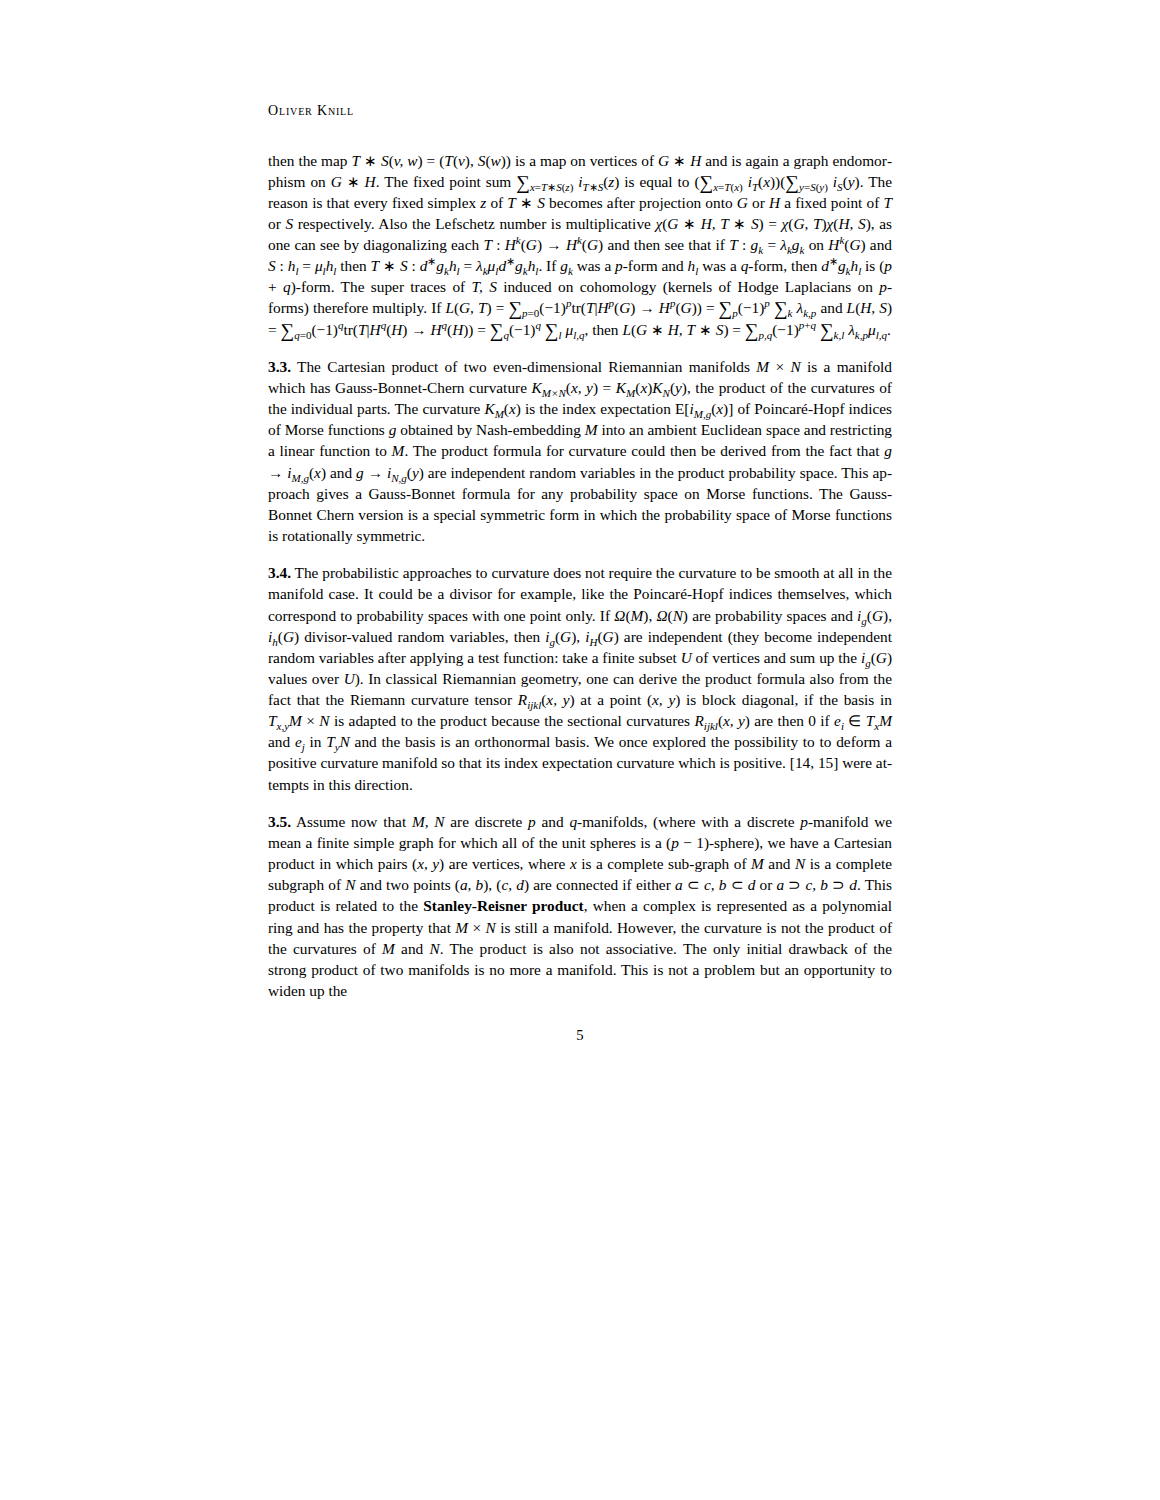Oliver Knill
then the map T ∗ S(v, w) = (T(v), S(w)) is a map on vertices of G ∗ H and is again a graph endomorphism on G ∗ H. The fixed point sum ∑x=T∗S(z) iT∗S(z) is equal to (∑x=T(x) iT(x))(∑y=S(y) iS(y). The reason is that every fixed simplex z of T ∗ S becomes after projection onto G or H a fixed point of T or S respectively. Also the Lefschetz number is multiplicative χ(G ∗ H, T ∗ S) = χ(G, T)χ(H, S), as one can see by diagonalizing each T : Hk(G) → Hk(G) and then see that if T : gk = λkgk on Hk(G) and S : hl = μlhl then T ∗ S : d∗gkhl = λkμld∗gkhl. If gk was a p-form and hl was a q-form, then d∗gkhl is (p + q)-form. The super traces of T, S induced on cohomology (kernels of Hodge Laplacians on p-forms) therefore multiply. If L(G, T) = ∑p=0(−1)ptr(T|Hp(G) → Hp(G)) = ∑p(−1)p ∑k λk,p and L(H, S) = ∑q=0(−1)qtr(T|Hq(H) → Hq(H)) = ∑q(−1)q ∑l μl,q, then L(G ∗ H, T ∗ S) = ∑p,q(−1)p+q ∑k,l λk,pμl,q.
3.3. The Cartesian product of two even-dimensional Riemannian manifolds M × N is a manifold which has Gauss-Bonnet-Chern curvature KM×N(x, y) = KM(x)KN(y), the product of the curvatures of the individual parts. The curvature KM(x) is the index expectation E[iM,g(x)] of Poincaré-Hopf indices of Morse functions g obtained by Nash-embedding M into an ambient Euclidean space and restricting a linear function to M. The product formula for curvature could then be derived from the fact that g → iM,g(x) and g → iN,g(y) are independent random variables in the product probability space. This approach gives a Gauss-Bonnet formula for any probability space on Morse functions. The Gauss-Bonnet Chern version is a special symmetric form in which the probability space of Morse functions is rotationally symmetric.
3.4. The probabilistic approaches to curvature does not require the curvature to be smooth at all in the manifold case. It could be a divisor for example, like the Poincaré-Hopf indices themselves, which correspond to probability spaces with one point only. If Ω(M), Ω(N) are probability spaces and ig(G), ih(G) divisor-valued random variables, then ig(G), iH(G) are independent (they become independent random variables after applying a test function: take a finite subset U of vertices and sum up the ig(G) values over U). In classical Riemannian geometry, one can derive the product formula also from the fact that the Riemann curvature tensor Rijkl(x, y) at a point (x, y) is block diagonal, if the basis in Tx,yM × N is adapted to the product because the sectional curvatures Rijkl(x, y) are then 0 if ei ∈ TxM and ej in TyN and the basis is an orthonormal basis. We once explored the possibility to to deform a positive curvature manifold so that its index expectation curvature which is positive. [14, 15] were attempts in this direction.
3.5. Assume now that M, N are discrete p and q-manifolds, (where with a discrete p-manifold we mean a finite simple graph for which all of the unit spheres is a (p − 1)-sphere), we have a Cartesian product in which pairs (x, y) are vertices, where x is a complete sub-graph of M and N is a complete subgraph of N and two points (a, b), (c, d) are connected if either a ⊂ c, b ⊂ d or a ⊃ c, b ⊃ d. This product is related to the Stanley-Reisner product, when a complex is represented as a polynomial ring and has the property that M × N is still a manifold. However, the curvature is not the product of the curvatures of M and N. The product is also not associative. The only initial drawback of the strong product of two manifolds is no more a manifold. This is not a problem but an opportunity to widen up the
5